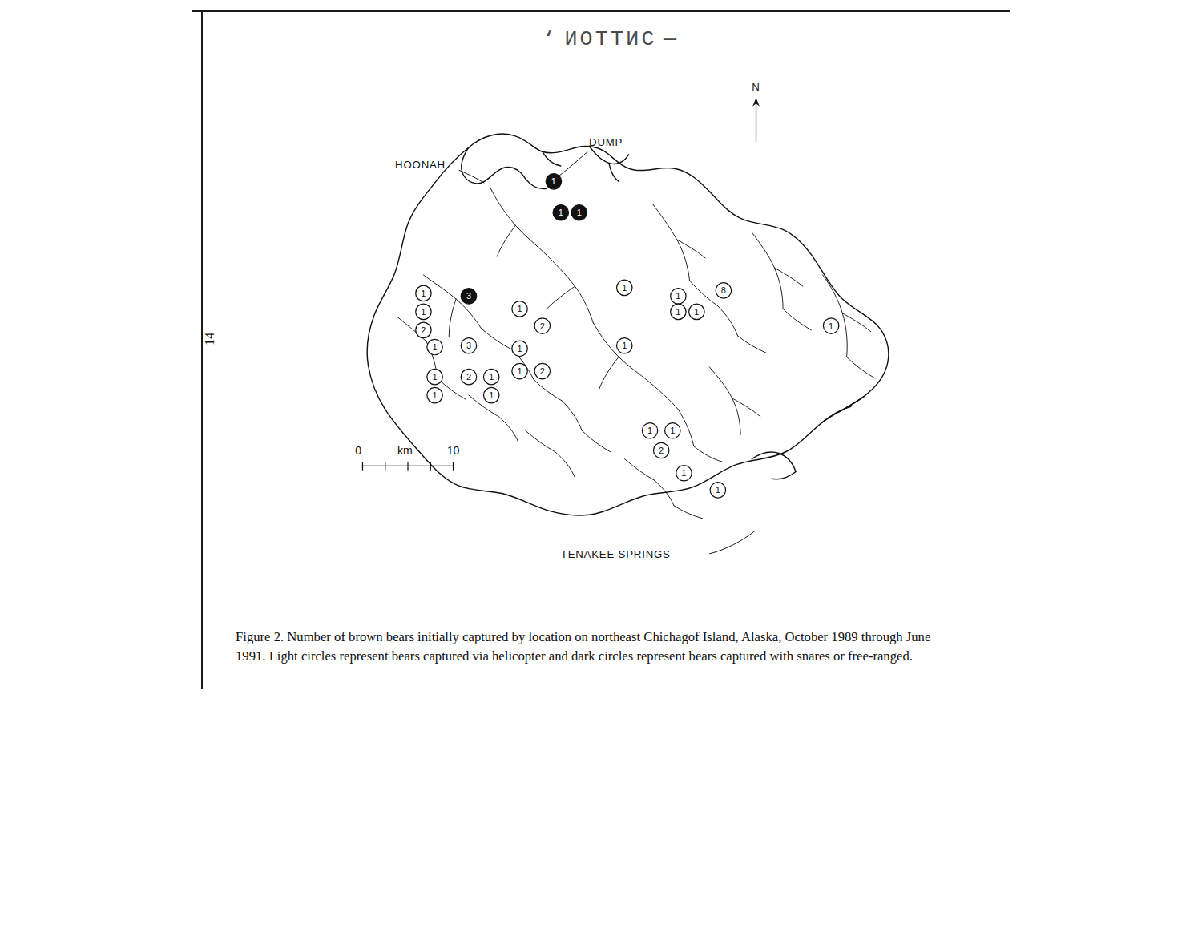14
‘ ИОТТИС —
Map of northeast Chichagof Island, Alaska, showing brown bear capture locations Outline map of northeast Chichagof Island with drainage streams. Numbered circles mark the number of brown bears initially captured at each location. Light (open) circles indicate bears captured via helicopter; dark (filled) circles indicate bears captured with snares or free-ranged. Labels identify Hoonah, the Dump, and Tenakee Springs. A north arrow and a scale bar from 0 to 10 kilometers are shown. N DUMP HOONAH TENAKEE SPRINGS 0 km 10 1 1 1 3 1 1 8 1 1 1 1 1 2 1 1 2 3 1 1 1 2 1 2 1 1 1 1 1 2 1 1
Figure 2. Number of brown bears initially captured by location on northeast Chichagof Island, Alaska, October 1989 through June 1991. Light circles represent bears captured via helicopter and dark circles represent bears captured with snares or free-ranged.
Page 14.